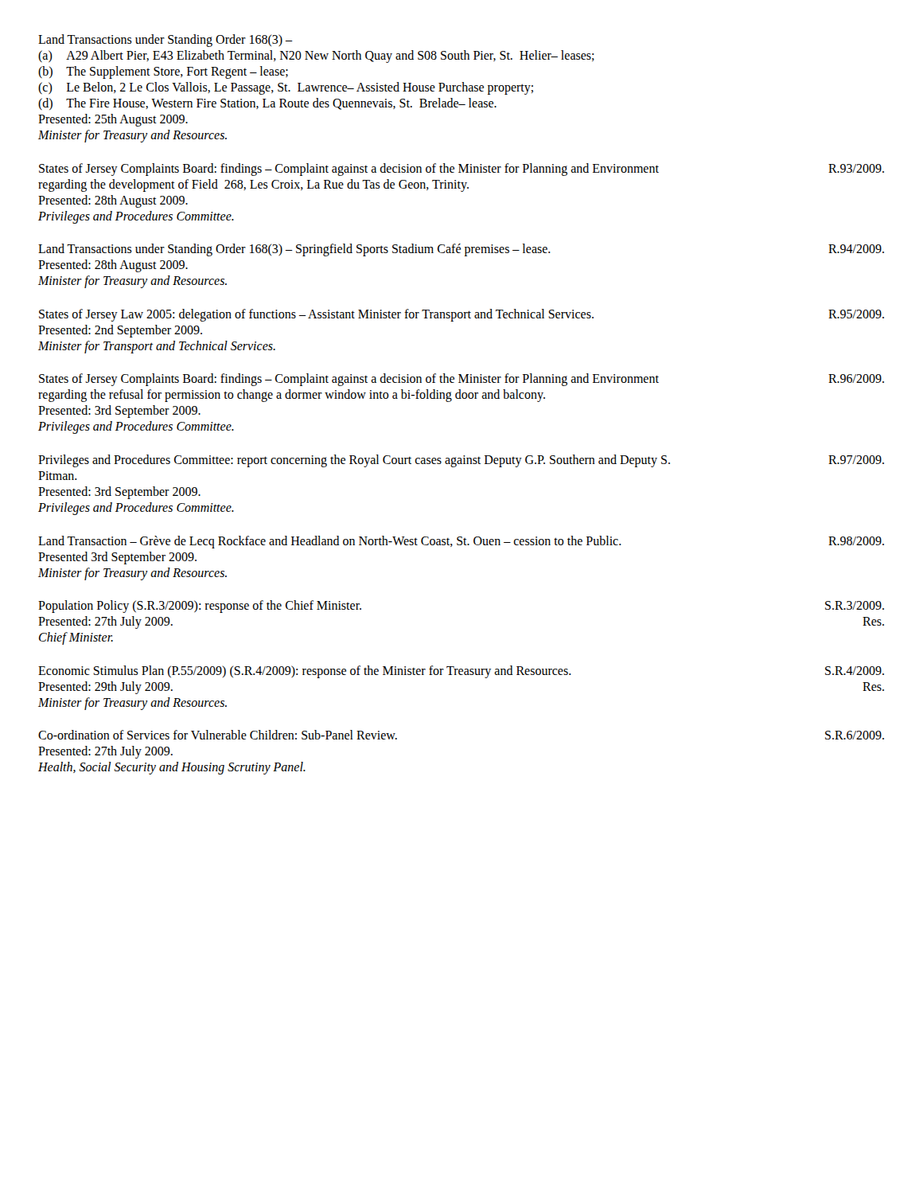| Land Transactions under Standing Order 168(3) – (a) A29 Albert Pier, E43 Elizabeth Terminal, N20 New North Quay and S08 South Pier, St. Helier– leases; (b) The Supplement Store, Fort Regent – lease; (c) Le Belon, 2 Le Clos Vallois, Le Passage, St. Lawrence– Assisted House Purchase property; (d) The Fire House, Western Fire Station, La Route des Quennevais, St. Brelade– lease. Presented: 25th August 2009. Minister for Treasury and Resources. | |
| States of Jersey Complaints Board: findings – Complaint against a decision of the Minister for Planning and Environment regarding the development of Field 268, Les Croix, La Rue du Tas de Geon, Trinity. Presented: 28th August 2009. Privileges and Procedures Committee. | R.93/2009. |
| Land Transactions under Standing Order 168(3) – Springfield Sports Stadium Café premises – lease. Presented: 28th August 2009. Minister for Treasury and Resources. | R.94/2009. |
| States of Jersey Law 2005: delegation of functions – Assistant Minister for Transport and Technical Services. Presented: 2nd September 2009. Minister for Transport and Technical Services. | R.95/2009. |
| States of Jersey Complaints Board: findings – Complaint against a decision of the Minister for Planning and Environment regarding the refusal for permission to change a dormer window into a bi-folding door and balcony. Presented: 3rd September 2009. Privileges and Procedures Committee. | R.96/2009. |
| Privileges and Procedures Committee: report concerning the Royal Court cases against Deputy G.P. Southern and Deputy S. Pitman. Presented: 3rd September 2009. Privileges and Procedures Committee. | R.97/2009. |
| Land Transaction – Grève de Lecq Rockface and Headland on North-West Coast, St. Ouen – cession to the Public. Presented 3rd September 2009. Minister for Treasury and Resources. | R.98/2009. |
| Population Policy (S.R.3/2009): response of the Chief Minister. Presented: 27th July 2009. Chief Minister. | S.R.3/2009. Res. |
| Economic Stimulus Plan (P.55/2009) (S.R.4/2009): response of the Minister for Treasury and Resources. Presented: 29th July 2009. Minister for Treasury and Resources. | S.R.4/2009. Res. |
| Co-ordination of Services for Vulnerable Children: Sub-Panel Review. Presented: 27th July 2009. Health, Social Security and Housing Scrutiny Panel. | S.R.6/2009. |